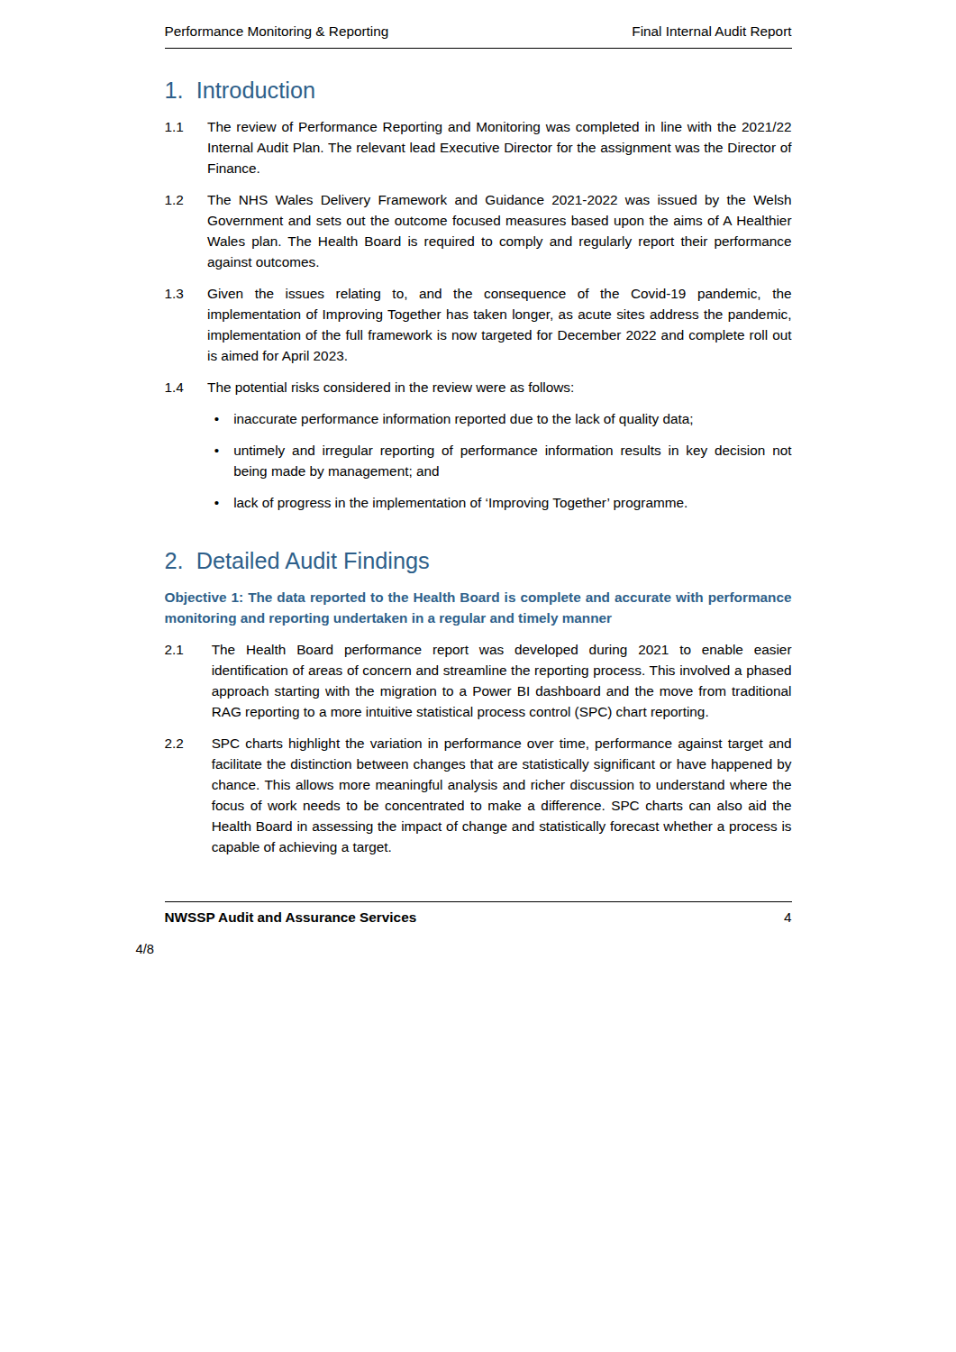Performance Monitoring & Reporting
Final Internal Audit Report
1. Introduction
1.1 The review of Performance Reporting and Monitoring was completed in line with the 2021/22 Internal Audit Plan. The relevant lead Executive Director for the assignment was the Director of Finance.
1.2 The NHS Wales Delivery Framework and Guidance 2021-2022 was issued by the Welsh Government and sets out the outcome focused measures based upon the aims of A Healthier Wales plan. The Health Board is required to comply and regularly report their performance against outcomes.
1.3 Given the issues relating to, and the consequence of the Covid-19 pandemic, the implementation of Improving Together has taken longer, as acute sites address the pandemic, implementation of the full framework is now targeted for December 2022 and complete roll out is aimed for April 2023.
1.4 The potential risks considered in the review were as follows:
inaccurate performance information reported due to the lack of quality data;
untimely and irregular reporting of performance information results in key decision not being made by management; and
lack of progress in the implementation of ‘Improving Together’ programme.
2. Detailed Audit Findings
Objective 1: The data reported to the Health Board is complete and accurate with performance monitoring and reporting undertaken in a regular and timely manner
2.1 The Health Board performance report was developed during 2021 to enable easier identification of areas of concern and streamline the reporting process. This involved a phased approach starting with the migration to a Power BI dashboard and the move from traditional RAG reporting to a more intuitive statistical process control (SPC) chart reporting.
2.2 SPC charts highlight the variation in performance over time, performance against target and facilitate the distinction between changes that are statistically significant or have happened by chance. This allows more meaningful analysis and richer discussion to understand where the focus of work needs to be concentrated to make a difference. SPC charts can also aid the Health Board in assessing the impact of change and statistically forecast whether a process is capable of achieving a target.
NWSSP Audit and Assurance Services
4
4/8